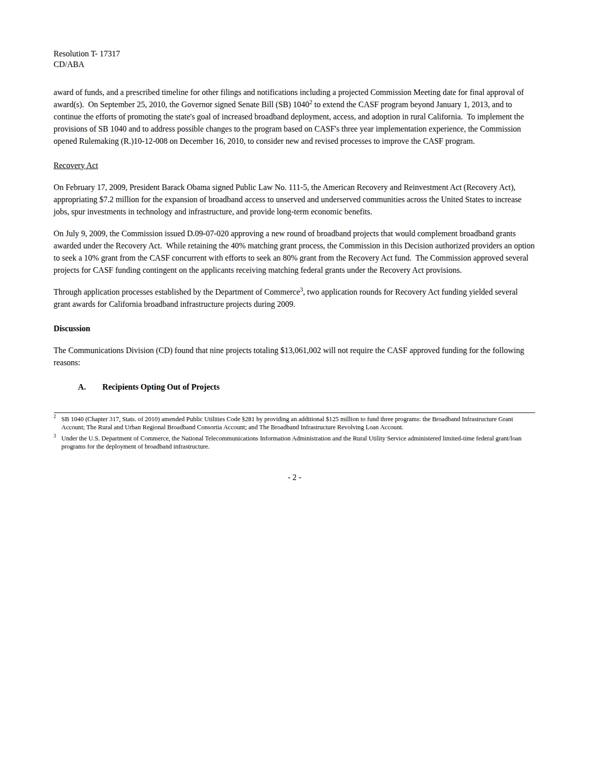Resolution T- 17317
CD/ABA
award of funds, and a prescribed timeline for other filings and notifications including a projected Commission Meeting date for final approval of award(s). On September 25, 2010, the Governor signed Senate Bill (SB) 10402 to extend the CASF program beyond January 1, 2013, and to continue the efforts of promoting the state's goal of increased broadband deployment, access, and adoption in rural California. To implement the provisions of SB 1040 and to address possible changes to the program based on CASF's three year implementation experience, the Commission opened Rulemaking (R.)10-12-008 on December 16, 2010, to consider new and revised processes to improve the CASF program.
Recovery Act
On February 17, 2009, President Barack Obama signed Public Law No. 111-5, the American Recovery and Reinvestment Act (Recovery Act), appropriating $7.2 million for the expansion of broadband access to unserved and underserved communities across the United States to increase jobs, spur investments in technology and infrastructure, and provide long-term economic benefits.
On July 9, 2009, the Commission issued D.09-07-020 approving a new round of broadband projects that would complement broadband grants awarded under the Recovery Act. While retaining the 40% matching grant process, the Commission in this Decision authorized providers an option to seek a 10% grant from the CASF concurrent with efforts to seek an 80% grant from the Recovery Act fund. The Commission approved several projects for CASF funding contingent on the applicants receiving matching federal grants under the Recovery Act provisions.
Through application processes established by the Department of Commerce3, two application rounds for Recovery Act funding yielded several grant awards for California broadband infrastructure projects during 2009.
Discussion
The Communications Division (CD) found that nine projects totaling $13,061,002 will not require the CASF approved funding for the following reasons:
A. Recipients Opting Out of Projects
2 SB 1040 (Chapter 317, Stats. of 2010) amended Public Utilities Code §281 by providing an additional $125 million to fund three programs: the Broadband Infrastructure Grant Account; The Rural and Urban Regional Broadband Consortia Account; and The Broadband Infrastructure Revolving Loan Account.
3 Under the U.S. Department of Commerce, the National Telecommunications Information Administration and the Rural Utility Service administered limited-time federal grant/loan programs for the deployment of broadband infrastructure.
- 2 -